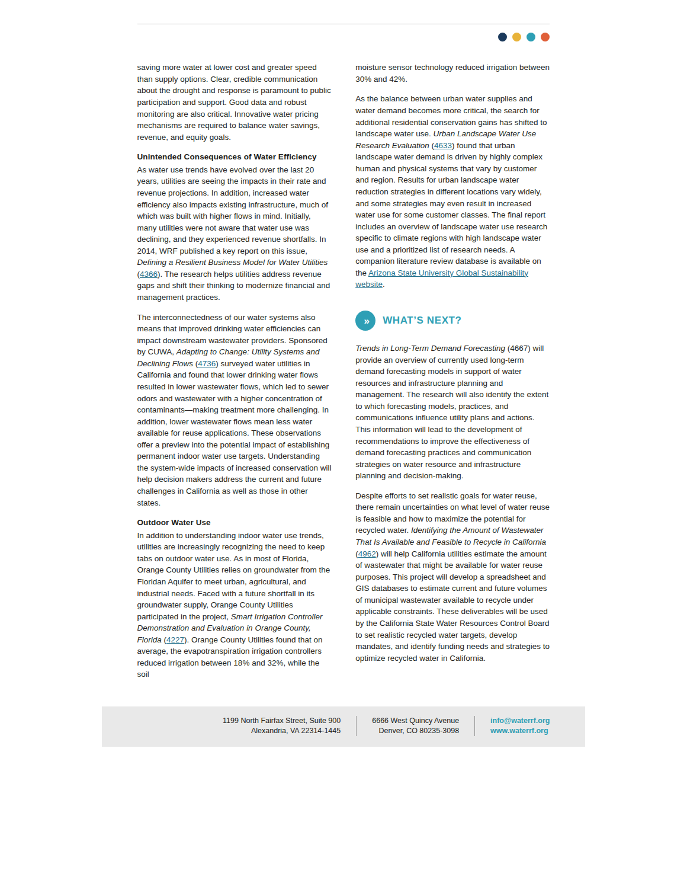saving more water at lower cost and greater speed than supply options. Clear, credible communication about the drought and response is paramount to public participation and support. Good data and robust monitoring are also critical. Innovative water pricing mechanisms are required to balance water savings, revenue, and equity goals.
Unintended Consequences of Water Efficiency
As water use trends have evolved over the last 20 years, utilities are seeing the impacts in their rate and revenue projections. In addition, increased water efficiency also impacts existing infrastructure, much of which was built with higher flows in mind. Initially, many utilities were not aware that water use was declining, and they experienced revenue shortfalls. In 2014, WRF published a key report on this issue, Defining a Resilient Business Model for Water Utilities (4366). The research helps utilities address revenue gaps and shift their thinking to modernize financial and management practices.
The interconnectedness of our water systems also means that improved drinking water efficiencies can impact downstream wastewater providers. Sponsored by CUWA, Adapting to Change: Utility Systems and Declining Flows (4736) surveyed water utilities in California and found that lower drinking water flows resulted in lower wastewater flows, which led to sewer odors and wastewater with a higher concentration of contaminants—making treatment more challenging. In addition, lower wastewater flows mean less water available for reuse applications. These observations offer a preview into the potential impact of establishing permanent indoor water use targets. Understanding the system-wide impacts of increased conservation will help decision makers address the current and future challenges in California as well as those in other states.
Outdoor Water Use
In addition to understanding indoor water use trends, utilities are increasingly recognizing the need to keep tabs on outdoor water use. As in most of Florida, Orange County Utilities relies on groundwater from the Floridan Aquifer to meet urban, agricultural, and industrial needs. Faced with a future shortfall in its groundwater supply, Orange County Utilities participated in the project, Smart Irrigation Controller Demonstration and Evaluation in Orange County, Florida (4227). Orange County Utilities found that on average, the evapotranspiration irrigation controllers reduced irrigation between 18% and 32%, while the soil
moisture sensor technology reduced irrigation between 30% and 42%.
As the balance between urban water supplies and water demand becomes more critical, the search for additional residential conservation gains has shifted to landscape water use. Urban Landscape Water Use Research Evaluation (4633) found that urban landscape water demand is driven by highly complex human and physical systems that vary by customer and region. Results for urban landscape water reduction strategies in different locations vary widely, and some strategies may even result in increased water use for some customer classes. The final report includes an overview of landscape water use research specific to climate regions with high landscape water use and a prioritized list of research needs. A companion literature review database is available on the Arizona State University Global Sustainability website.
»
WHAT’S NEXT?
Trends in Long-Term Demand Forecasting (4667) will provide an overview of currently used long-term demand forecasting models in support of water resources and infrastructure planning and management. The research will also identify the extent to which forecasting models, practices, and communications influence utility plans and actions. This information will lead to the development of recommendations to improve the effectiveness of demand forecasting practices and communication strategies on water resource and infrastructure planning and decision-making.
Despite efforts to set realistic goals for water reuse, there remain uncertainties on what level of water reuse is feasible and how to maximize the potential for recycled water. Identifying the Amount of Wastewater That Is Available and Feasible to Recycle in California (4962) will help California utilities estimate the amount of wastewater that might be available for water reuse purposes. This project will develop a spreadsheet and GIS databases to estimate current and future volumes of municipal wastewater available to recycle under applicable constraints. These deliverables will be used by the California State Water Resources Control Board to set realistic recycled water targets, develop mandates, and identify funding needs and strategies to optimize recycled water in California.
1199 North Fairfax Street, Suite 900
Alexandria, VA 22314-1445
6666 West Quincy Avenue
Denver, CO 80235-3098
info@waterrf.org www.waterrf.org